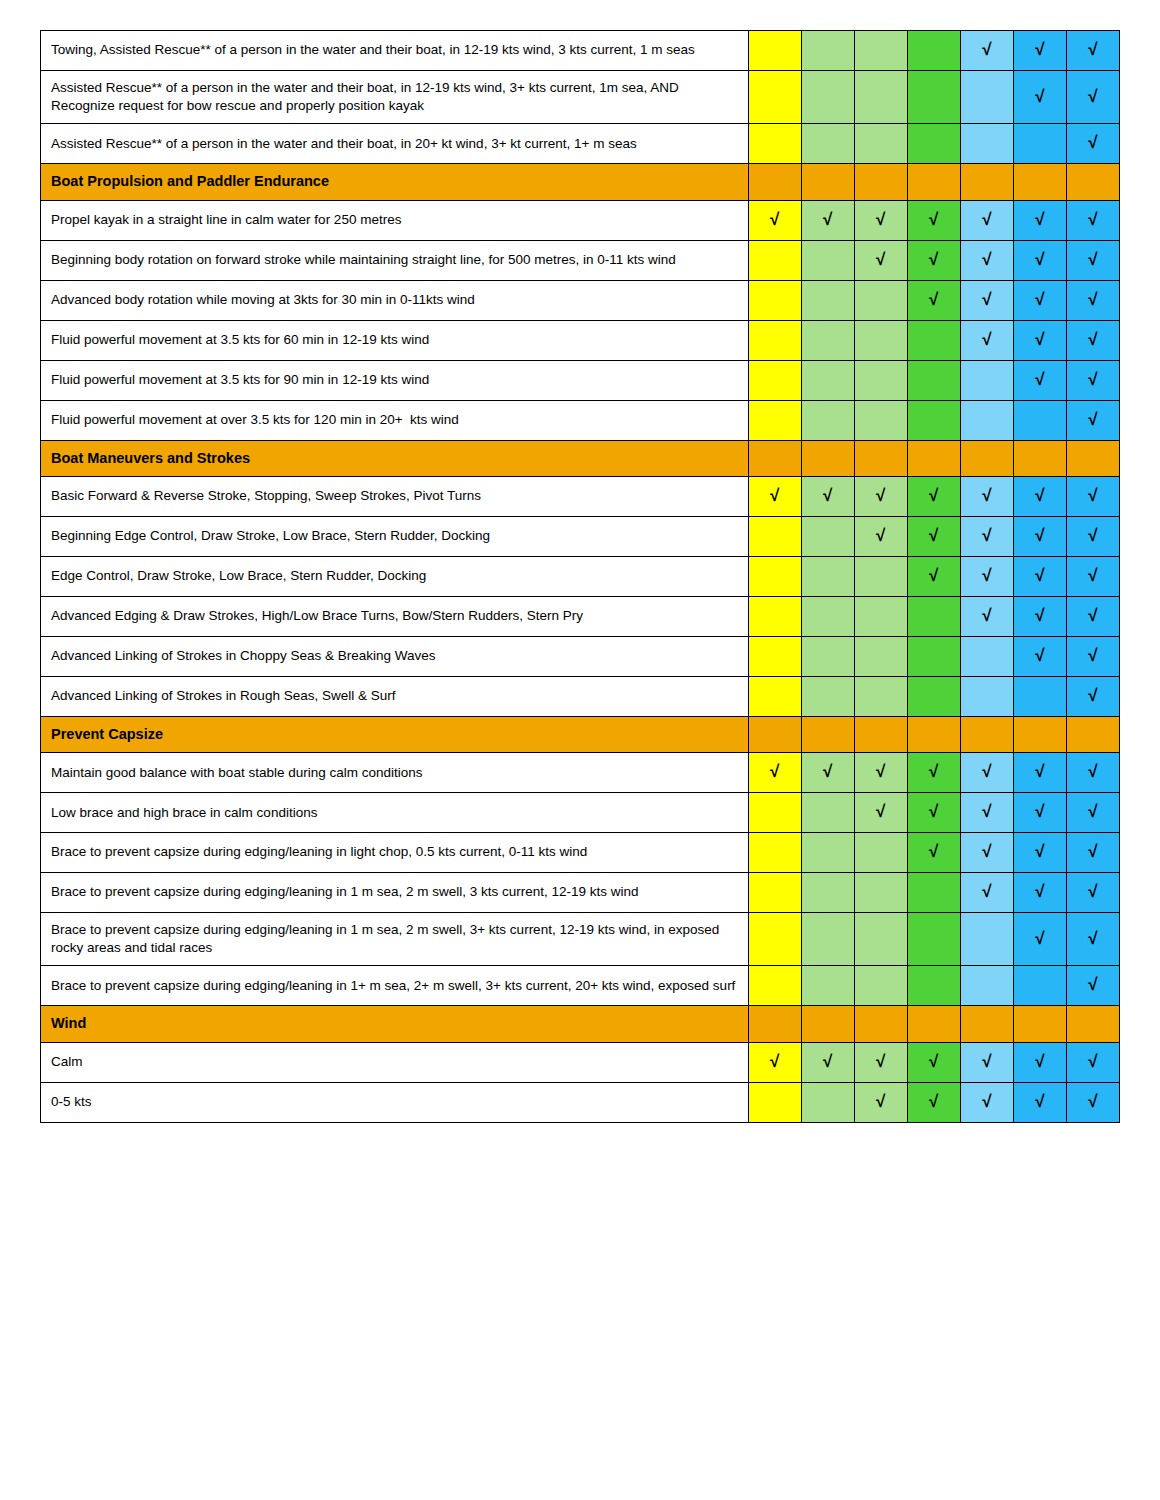| Towing, Assisted Rescue** of a person in the water and their boat, in 12-19 kts wind, 3 kts current, 1 m seas | | | | | √ | √ | √ |
| Assisted Rescue** of a person in the water and their boat, in 12-19 kts wind, 3+ kts current, 1m sea, AND Recognize request for bow rescue and properly position kayak | | | | | | √ | √ |
| Assisted Rescue** of a person in the water and their boat, in 20+ kt wind, 3+ kt current, 1+ m seas | | | | | | | √ |
| Boat Propulsion and Paddler Endurance | | | | | | | |
| Propel kayak in a straight line in calm water for 250 metres | √ | √ | √ | √ | √ | √ | √ |
| Beginning body rotation on forward stroke while maintaining straight line, for 500 metres, in 0-11 kts wind | | | √ | √ | √ | √ | √ |
| Advanced body rotation while moving at 3kts for 30 min in 0-11kts wind | | | | √ | √ | √ | √ |
| Fluid powerful movement at 3.5 kts for 60 min in 12-19 kts wind | | | | | √ | √ | √ |
| Fluid powerful movement at 3.5 kts for 90 min in 12-19 kts wind | | | | | | √ | √ |
| Fluid powerful movement at over 3.5 kts for 120 min in 20+ kts wind | | | | | | | √ |
| Boat Maneuvers and Strokes | | | | | | | |
| Basic Forward & Reverse Stroke, Stopping, Sweep Strokes, Pivot Turns | √ | √ | √ | √ | √ | √ | √ |
| Beginning Edge Control, Draw Stroke, Low Brace, Stern Rudder, Docking | | | √ | √ | √ | √ | √ |
| Edge Control, Draw Stroke, Low Brace, Stern Rudder, Docking | | | | √ | √ | √ | √ |
| Advanced Edging & Draw Strokes, High/Low Brace Turns, Bow/Stern Rudders, Stern Pry | | | | | √ | √ | √ |
| Advanced Linking of Strokes in Choppy Seas & Breaking Waves | | | | | | √ | √ |
| Advanced Linking of Strokes in Rough Seas, Swell & Surf | | | | | | | √ |
| Prevent Capsize | | | | | | | |
| Maintain good balance with boat stable during calm conditions | √ | √ | √ | √ | √ | √ | √ |
| Low brace and high brace in calm conditions | | | √ | √ | √ | √ | √ |
| Brace to prevent capsize during edging/leaning in light chop, 0.5 kts current, 0-11 kts wind | | | | √ | √ | √ | √ |
| Brace to prevent capsize during edging/leaning in 1 m sea, 2 m swell, 3 kts current, 12-19 kts wind | | | | | √ | √ | √ |
| Brace to prevent capsize during edging/leaning in 1 m sea, 2 m swell, 3+ kts current, 12-19 kts wind, in exposed rocky areas and tidal races | | | | | | √ | √ |
| Brace to prevent capsize during edging/leaning in 1+ m sea, 2+ m swell, 3+ kts current, 20+ kts wind, exposed surf | | | | | | | √ |
| Wind | | | | | | | |
| Calm | √ | √ | √ | √ | √ | √ | √ |
| 0-5 kts | | | √ | √ | √ | √ | √ |